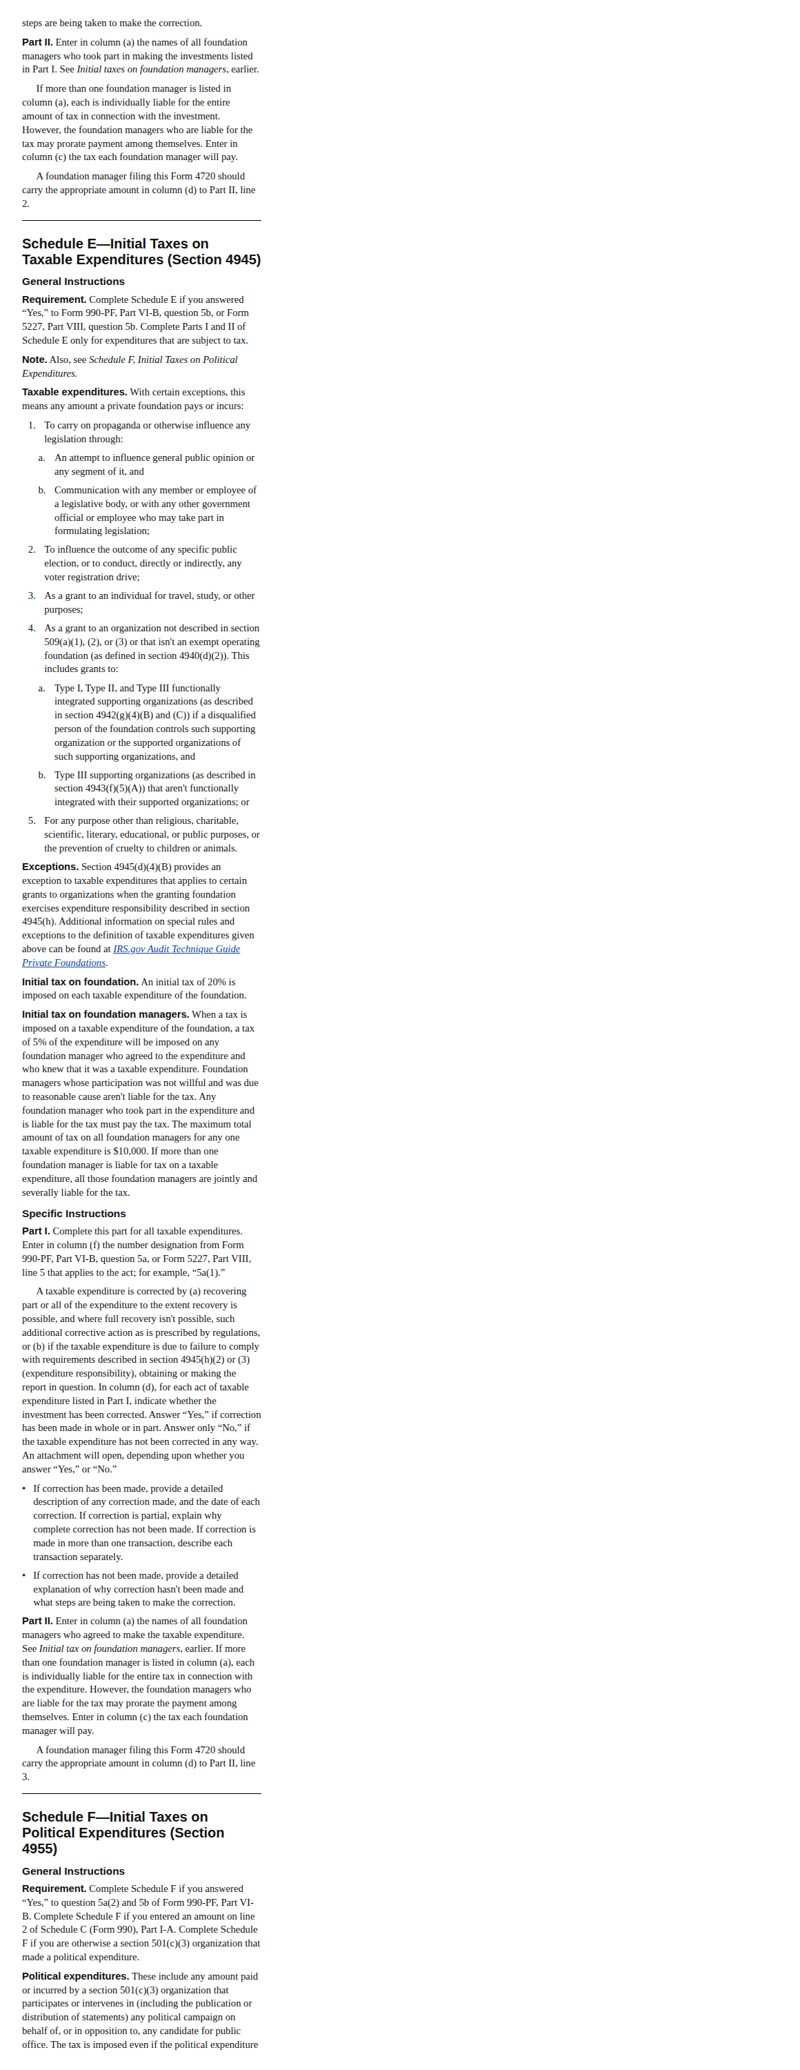steps are being taken to make the correction.
Part II. Enter in column (a) the names of all foundation managers who took part in making the investments listed in Part I. See Initial taxes on foundation managers, earlier.
If more than one foundation manager is listed in column (a), each is individually liable for the entire amount of tax in connection with the investment. However, the foundation managers who are liable for the tax may prorate payment among themselves. Enter in column (c) the tax each foundation manager will pay.
A foundation manager filing this Form 4720 should carry the appropriate amount in column (d) to Part II, line 2.
Schedule E—Initial Taxes on Taxable Expenditures (Section 4945)
General Instructions
Requirement. Complete Schedule E if you answered “Yes,” to Form 990-PF, Part VI-B, question 5b, or Form 5227, Part VIII, question 5b. Complete Parts I and II of Schedule E only for expenditures that are subject to tax.
Note. Also, see Schedule F, Initial Taxes on Political Expenditures.
Taxable expenditures. With certain exceptions, this means any amount a private foundation pays or incurs:
1. To carry on propaganda or otherwise influence any legislation through:
a. An attempt to influence general public opinion or any segment of it, and
b. Communication with any member or employee of a legislative body, or with any other government official or employee who may take part in formulating legislation;
2. To influence the outcome of any specific public election, or to conduct, directly or indirectly, any voter registration drive;
3. As a grant to an individual for travel, study, or other purposes;
4. As a grant to an organization not described in section 509(a)(1), (2), or (3) or that isn't an exempt operating foundation (as defined in section 4940(d)(2)). This includes grants to:
a. Type I, Type II, and Type III functionally integrated supporting organizations (as described in section 4942(g)(4)(B) and (C)) if a disqualified person of the foundation controls such supporting organization or the supported organizations of such supporting organizations, and
b. Type III supporting organizations (as described in section 4943(f)(5)(A)) that aren't functionally integrated with their supported organizations; or
5. For any purpose other than religious, charitable, scientific, literary, educational, or public purposes, or the prevention of cruelty to children or animals.
Exceptions. Section 4945(d)(4)(B) provides an exception to taxable expenditures that applies to certain grants to organizations when the granting foundation exercises expenditure responsibility described in section 4945(h). Additional information on special rules and exceptions to the definition of taxable expenditures given above can be found at IRS.gov Audit Technique Guide Private Foundations.
Initial tax on foundation. An initial tax of 20% is imposed on each taxable expenditure of the foundation.
Initial tax on foundation managers. When a tax is imposed on a taxable expenditure of the foundation, a tax of 5% of the expenditure will be imposed on any foundation manager who agreed to the expenditure and who knew that it was a taxable expenditure. Foundation managers whose participation was not willful and was due to reasonable cause aren't liable for the tax. Any foundation manager who took part in the expenditure and is liable for the tax must pay the tax. The maximum total amount of tax on all foundation managers for any one taxable expenditure is $10,000. If more than one foundation manager is liable for tax on a taxable expenditure, all those foundation managers are jointly and severally liable for the tax.
Specific Instructions
Part I. Complete this part for all taxable expenditures. Enter in column (f) the number designation from Form 990-PF, Part VI-B, question 5a, or Form 5227, Part VIII, line 5 that applies to the act; for example, “5a(1).”
A taxable expenditure is corrected by (a) recovering part or all of the expenditure to the extent recovery is possible, and where full recovery isn't possible, such additional corrective action as is prescribed by regulations, or (b) if the taxable expenditure is due to failure to comply with requirements described in section 4945(h)(2) or (3) (expenditure responsibility), obtaining or making the report in question. In column (d), for each act of taxable expenditure listed in Part I, indicate whether the investment has been corrected. Answer “Yes,” if correction has been made in whole or in part. Answer only “No,” if the taxable expenditure has not been corrected in any way. An attachment will open, depending upon whether you answer “Yes,” or “No.”
If correction has been made, provide a detailed description of any correction made, and the date of each correction. If correction is partial, explain why complete correction has not been made. If correction is made in more than one transaction, describe each transaction separately.
If correction has not been made, provide a detailed explanation of why correction hasn't been made and what steps are being taken to make the correction.
Part II. Enter in column (a) the names of all foundation managers who agreed to make the taxable expenditure. See Initial tax on foundation managers, earlier. If more than one foundation manager is listed in column (a), each is individually liable for the entire tax in connection with the expenditure. However, the foundation managers who are liable for the tax may prorate the payment among themselves. Enter in column (c) the tax each foundation manager will pay.
A foundation manager filing this Form 4720 should carry the appropriate amount in column (d) to Part II, line 3.
Schedule F—Initial Taxes on Political Expenditures (Section 4955)
General Instructions
Requirement. Complete Schedule F if you answered “Yes,” to question 5a(2) and 5b of Form 990-PF, Part VI-B. Complete Schedule F if you entered an amount on line 2 of Schedule C (Form 990), Part I-A. Complete Schedule F if you are otherwise a section 501(c)(3) organization that made a political expenditure.
Political expenditures. These include any amount paid or incurred by a section 501(c)(3) organization that participates or intervenes in (including the publication or distribution of statements) any political campaign on behalf of, or in opposition to, any candidate for public office. The tax is imposed even if the political expenditure
-12-
Instructions for Form 4720 (2021)